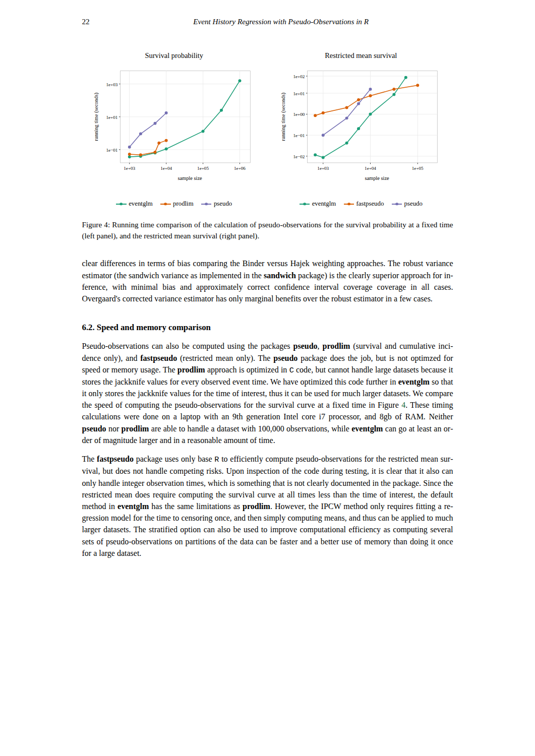22 Event History Regression with Pseudo-Observations in R
Survival probability
1e−01 1e+01 1e+03 1e+03 1e+04 1e+05 1e+06 sample size running time (seconds)
eventglm prodlim pseudo
Restricted mean survival
1e−02 1e−01 1e+00 1e+01 1e+02 1e+03 1e+04 1e+05 sample size running time (seconds)
eventglm fastpseudo pseudo
Figure 4: Running time comparison of the calculation of pseudo-observations for the survival probability at a fixed time (left panel), and the restricted mean survival (right panel).
clear differences in terms of bias comparing the Binder versus Hajek weighting approaches. The robust variance estimator (the sandwich variance as implemented in the sandwich package) is the clearly superior approach for inference, with minimal bias and approximately correct confidence interval coverage coverage in all cases. Overgaard's corrected variance estimator has only marginal benefits over the robust estimator in a few cases.
6.2. Speed and memory comparison
Pseudo-observations can also be computed using the packages pseudo, prodlim (survival and cumulative incidence only), and fastpseudo (restricted mean only). The pseudo package does the job, but is not optimzed for speed or memory usage. The prodlim approach is optimized in C code, but cannot handle large datasets because it stores the jackknife values for every observed event time. We have optimized this code further in eventglm so that it only stores the jackknife values for the time of interest, thus it can be used for much larger datasets. We compare the speed of computing the pseudo-observations for the survival curve at a fixed time in Figure 4. These timing calculations were done on a laptop with an 9th generation Intel core i7 processor, and 8gb of RAM. Neither pseudo nor prodlim are able to handle a dataset with 100,000 observations, while eventglm can go at least an order of magnitude larger and in a reasonable amount of time.
The fastpseudo package uses only base R to efficiently compute pseudo-observations for the restricted mean survival, but does not handle competing risks. Upon inspection of the code during testing, it is clear that it also can only handle integer observation times, which is something that is not clearly documented in the package. Since the restricted mean does require computing the survival curve at all times less than the time of interest, the default method in eventglm has the same limitations as prodlim. However, the IPCW method only requires fitting a regression model for the time to censoring once, and then simply computing means, and thus can be applied to much larger datasets. The stratified option can also be used to improve computational efficiency as computing several sets of pseudo-observations on partitions of the data can be faster and a better use of memory than doing it once for a large dataset.